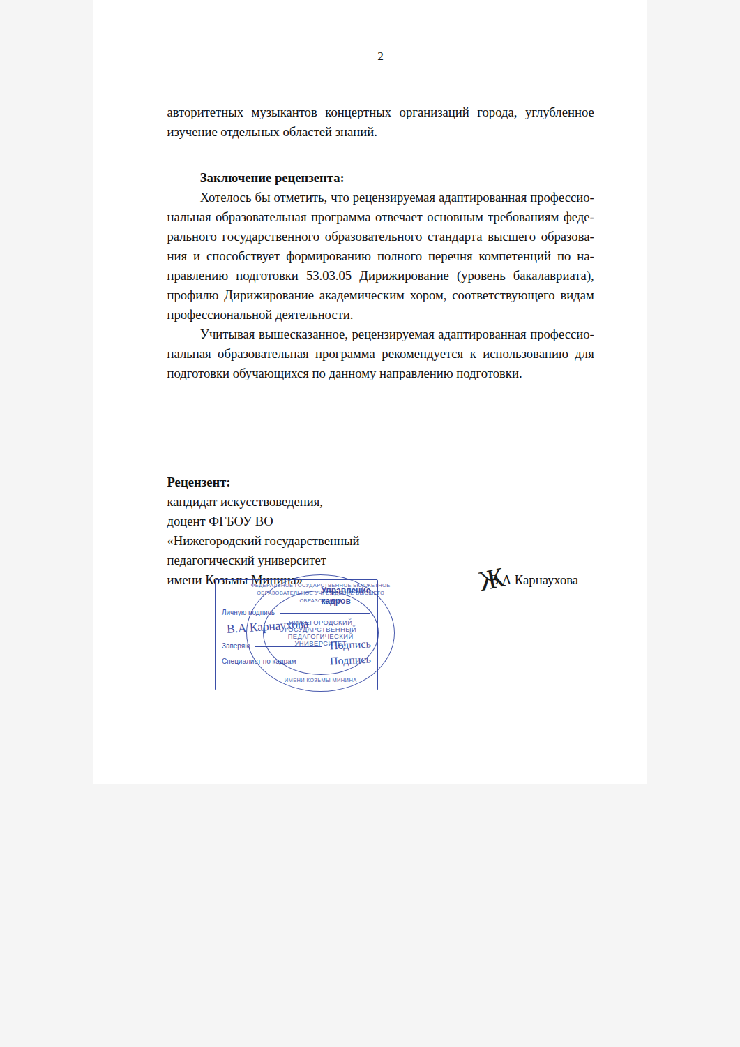2
авторитетных музыкантов концертных организаций города, углубленное изучение отдельных областей знаний.
Заключение рецензента:
Хотелось бы отметить, что рецензируемая адаптированная профессиональная образовательная программа отвечает основным требованиям федерального государственного образовательного стандарта высшего образования и способствует формированию полного перечня компетенций по направлению подготовки 53.03.05 Дирижирование (уровень бакалавриата), профилю Дирижирование академическим хором, соответствующего видам профессиональной деятельности.
Учитывая вышесказанное, рецензируемая адаптированная профессиональная образовательная программа рекомендуется к использованию для подготовки обучающихся по данному направлению подготовки.
Рецензент:
кандидат искусствоведения, доцент ФГБОУ ВО «Нижегородский государственный педагогический университет
имени Козьмы Минина» В.А Карнаухова
Ж
ФЕДЕРАЛЬНОЕ ГОСУДАРСТВЕННОЕ БЮДЖЕТНОЕ ОБРАЗОВАТЕЛЬНОЕ УЧРЕЖДЕНИЕ ВЫСШЕГО ОБРАЗОВАНИЯ
НИЖЕГОРОДСКИЙ
ГОСУДАРСТВЕННЫЙ
ПЕДАГОГИЧЕСКИЙ
УНИВЕРСИТЕТ
ИМЕНИ КОЗЬМЫ МИНИНА
Управление
кадров
Личную подпись
В.А Карнаухова
Заверяю Подпись
Специалист по кадрам Подпись